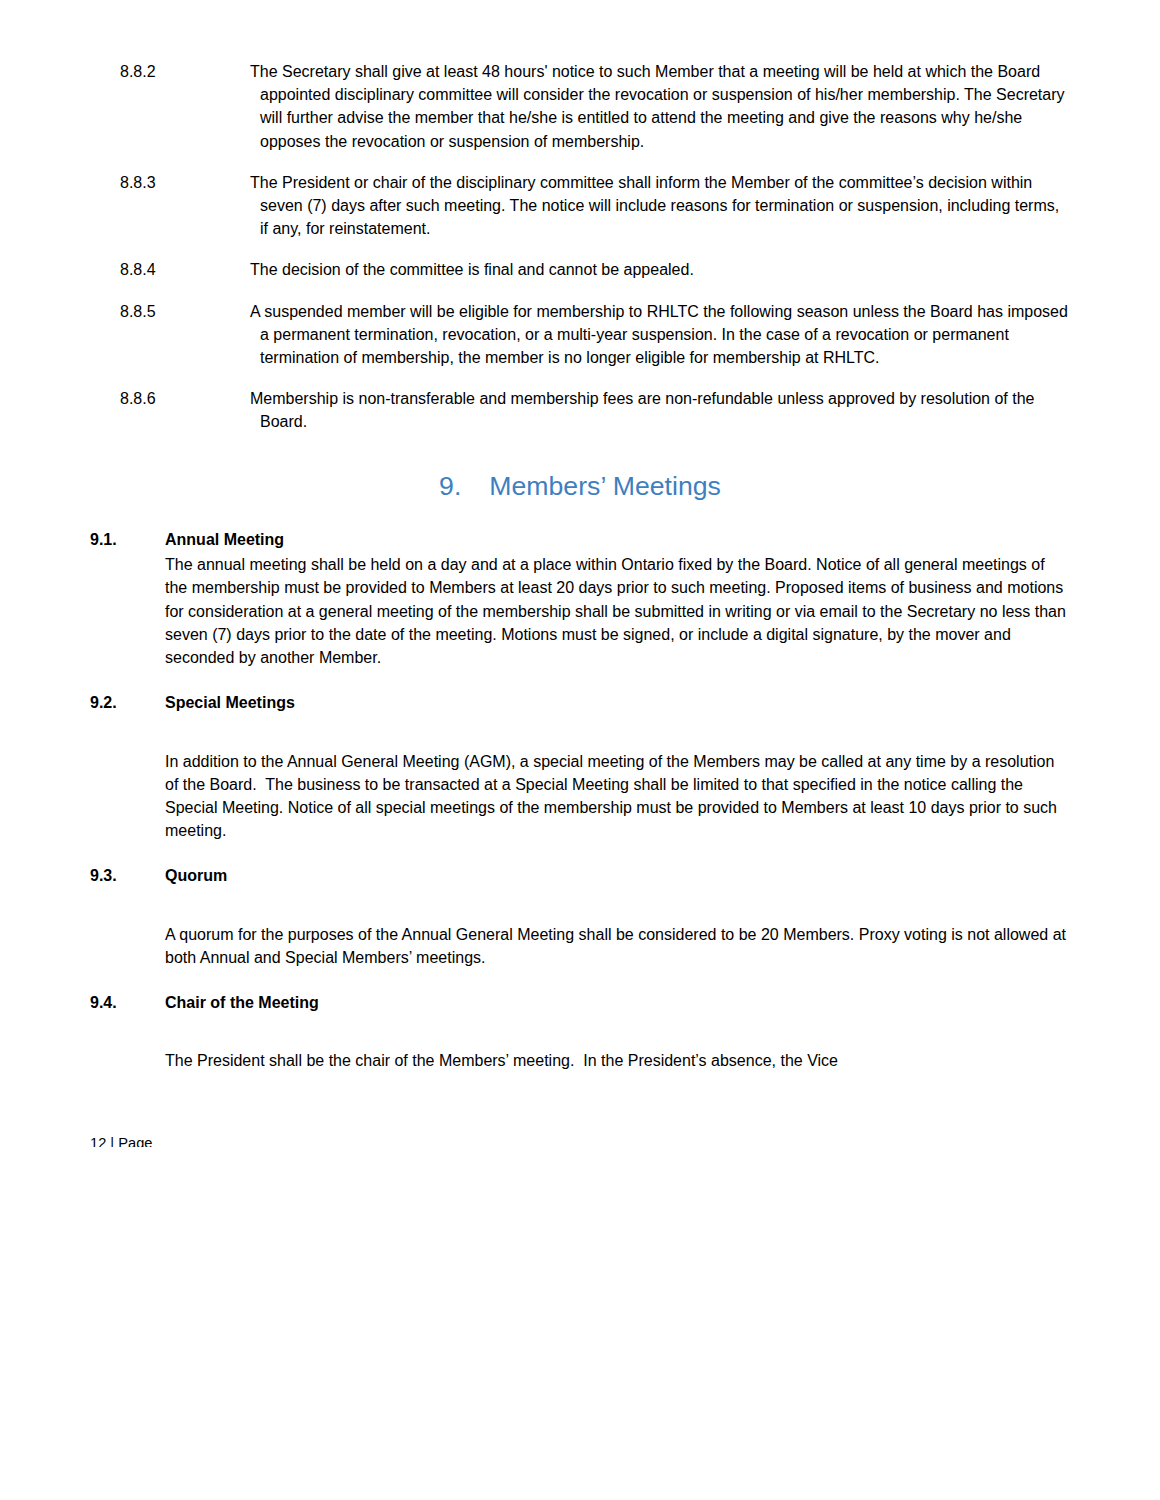8.8.2 The Secretary shall give at least 48 hours' notice to such Member that a meeting will be held at which the Board appointed disciplinary committee will consider the revocation or suspension of his/her membership. The Secretary will further advise the member that he/she is entitled to attend the meeting and give the reasons why he/she opposes the revocation or suspension of membership.
8.8.3 The President or chair of the disciplinary committee shall inform the Member of the committee’s decision within seven (7) days after such meeting. The notice will include reasons for termination or suspension, including terms, if any, for reinstatement.
8.8.4 The decision of the committee is final and cannot be appealed.
8.8.5 A suspended member will be eligible for membership to RHLTC the following season unless the Board has imposed a permanent termination, revocation, or a multi-year suspension. In the case of a revocation or permanent termination of membership, the member is no longer eligible for membership at RHLTC.
8.8.6 Membership is non-transferable and membership fees are non-refundable unless approved by resolution of the Board.
9. Members’ Meetings
9.1.
Annual Meeting
The annual meeting shall be held on a day and at a place within Ontario fixed by the Board. Notice of all general meetings of the membership must be provided to Members at least 20 days prior to such meeting. Proposed items of business and motions for consideration at a general meeting of the membership shall be submitted in writing or via email to the Secretary no less than seven (7) days prior to the date of the meeting. Motions must be signed, or include a digital signature, by the mover and seconded by another Member.
9.2.
Special Meetings
In addition to the Annual General Meeting (AGM), a special meeting of the Members may be called at any time by a resolution of the Board. The business to be transacted at a Special Meeting shall be limited to that specified in the notice calling the Special Meeting. Notice of all special meetings of the membership must be provided to Members at least 10 days prior to such meeting.
9.3.
Quorum
A quorum for the purposes of the Annual General Meeting shall be considered to be 20 Members. Proxy voting is not allowed at both Annual and Special Members’ meetings.
9.4.
Chair of the Meeting
The President shall be the chair of the Members’ meeting. In the President’s absence, the Vice
12 | Page